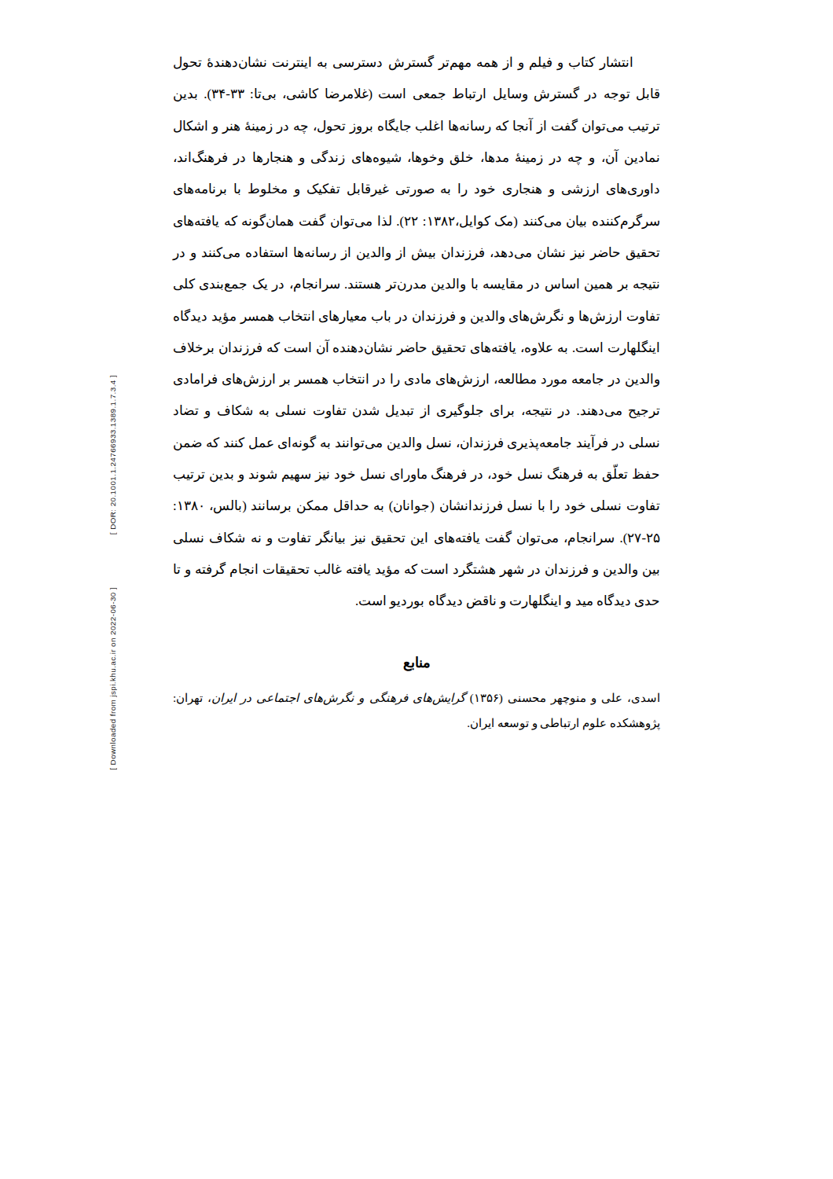انتشار کتاب و فیلم و از همه مهم‌تر گسترش دسترسی به اینترنت نشان‌دهندۀ تحول قابل توجه در گسترش وسایل ارتباط جمعی است (غلامرضا کاشی، بی‌تا: ۳۳-۳۴). بدین ترتیب می‌توان گفت از آنجا که رسانه‌ها اغلب جایگاه بروز تحول، چه در زمینۀ هنر و اشکال نمادین آن، و چه در زمینۀ مدها، خلق وخوها، شیوه‌های زندگی و هنجارها در فرهنگ‌اند، داوری‌های ارزشی و هنجاری خود را به صورتی غیرقابل تفکیک و مخلوط با برنامه‌های سرگرم‌کننده بیان می‌کنند (مک کوایل،۱۳۸۲: ۲۲). لذا می‌توان گفت همان‌گونه که یافته‌های تحقیق حاضر نیز نشان می‌دهد، فرزندان بیش از والدین از رسانه‌ها استفاده می‌کنند و در نتیجه بر همین اساس در مقایسه با والدین مدرن‌تر هستند. سرانجام، در یک جمع‌بندی کلی تفاوت ارزش‌ها و نگرش‌های والدین و فرزندان در باب معیارهای انتخاب همسر مؤید دیدگاه اینگلهارت است. به علاوه، یافته‌های تحقیق حاضر نشان‌دهنده آن است که فرزندان برخلاف والدین در جامعه مورد مطالعه، ارزش‌های مادی را در انتخاب همسر بر ارزش‌های فرامادی ترجیح می‌دهند. در نتیجه، برای جلوگیری از تبدیل شدن تفاوت نسلی به شکاف و تضاد نسلی در فرآیند جامعه‌پذیری فرزندان، نسل والدین می‌توانند به گونه‌ای عمل کنند که ضمن حفظ تعلّق به فرهنگ نسل خود، در فرهنگ ماورای نسل خود نیز سهیم شوند و بدین ترتیب تفاوت نسلی خود را با نسل فرزندانشان (جوانان) به حداقل ممکن برسانند (بالس، ۱۳۸۰: ۲۵-۲۷). سرانجام، می‌توان گفت یافته‌های این تحقیق نیز بیانگر تفاوت و نه شکاف نسلی بین والدین و فرزندان در شهر هشتگرد است که مؤید یافته غالب تحقیقات انجام گرفته و تا حدی دیدگاه مید و اینگلهارت و ناقض دیدگاه بوردیو است.
منابع
اسدی، علی و منوچهر محسنی (۱۳۵۶) گرایش‌های فرهنگی و نگرش‌های اجتماعی در ایران، تهران: پژوهشکده علوم ارتباطی و توسعه ایران.
[ Downloaded from jspi.khu.ac.ir on 2022-06-30 ]
[ DOR: 20.1001.1.24766933.1389.1.7.3.4 ]